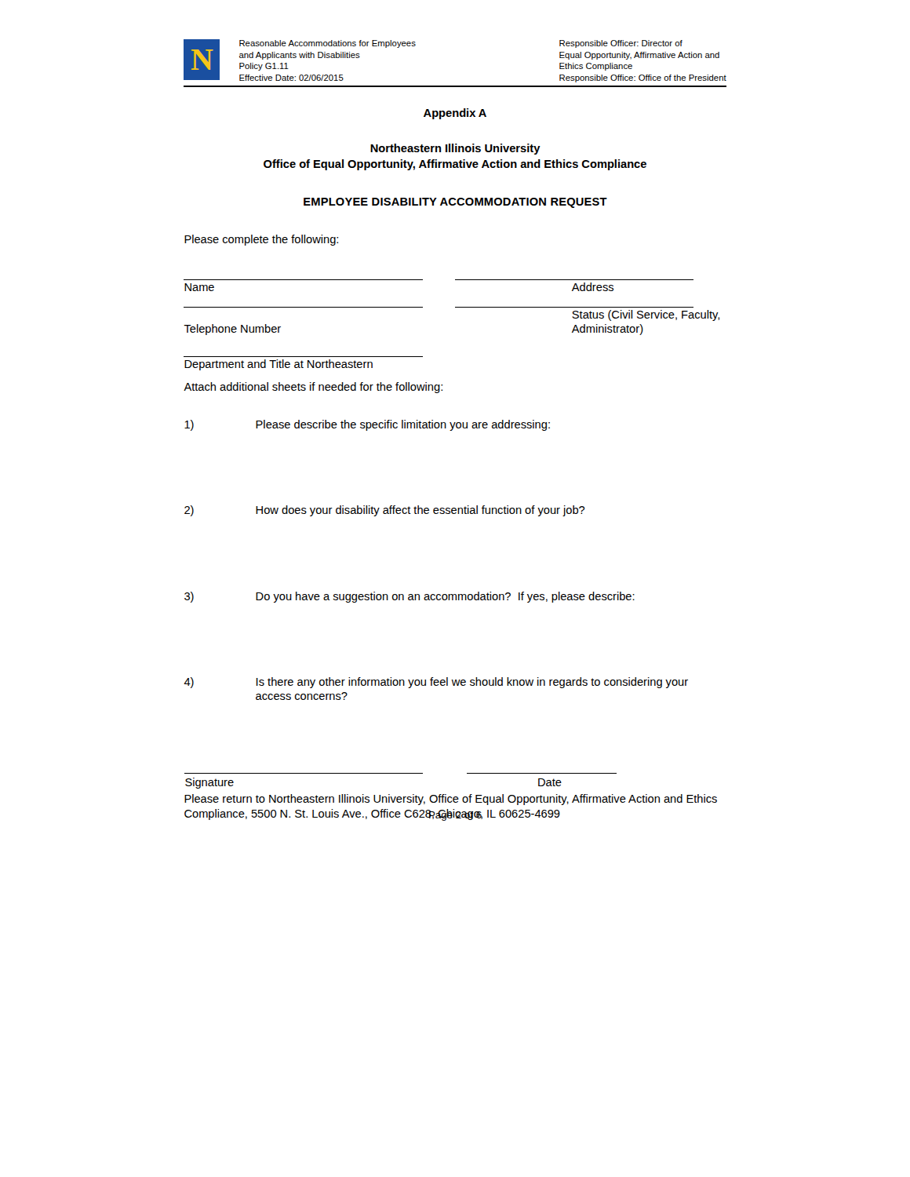N
Reasonable Accommodations for Employees
and Applicants with Disabilities
Policy G1.11
Effective Date: 02/06/2015
Responsible Officer: Director of
Equal Opportunity, Affirmative Action and
Ethics Compliance
Responsible Office: Office of the President
Appendix A
Northeastern Illinois University
Office of Equal Opportunity, Affirmative Action and Ethics Compliance
EMPLOYEE DISABILITY ACCOMMODATION REQUEST
Please complete the following:
| Name | Address |
| Telephone Number | Status (Civil Service, Faculty, Administrator) |
Department and Title at Northeastern
Attach additional sheets if needed for the following:
1) Please describe the specific limitation you are addressing:
2) How does your disability affect the essential function of your job?
3) Do you have a suggestion on an accommodation? If yes, please describe:
4) Is there any other information you feel we should know in regards to considering your access concerns?
| Signature | | Date |
Please return to Northeastern Illinois University, Office of Equal Opportunity, Affirmative Action and Ethics Compliance, 5500 N. St. Louis Ave., Office C628, Chicago, IL 60625-4699
Page 2 of 6